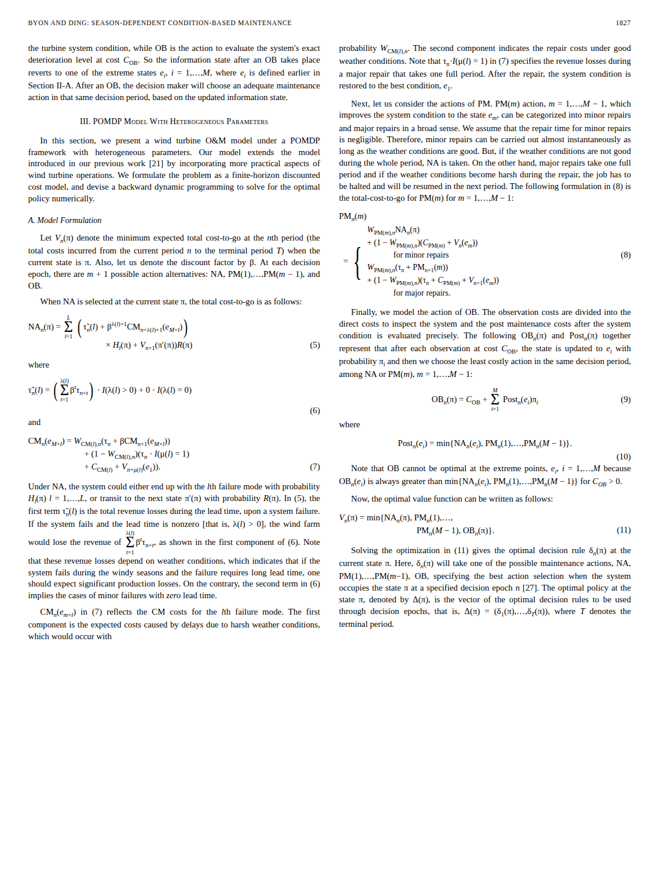BYON AND DING: SEASON-DEPENDENT CONDITION-BASED MAINTENANCE 1827
the turbine system condition, while OB is the action to evaluate the system's exact deterioration level at cost COB. So the information state after an OB takes place reverts to one of the extreme states ei, i = 1,…,M, where ei is defined earlier in Section II-A. After an OB, the decision maker will choose an adequate maintenance action in that same decision period, based on the updated information state.
III. POMDP Model With Heterogeneous Parameters
In this section, we present a wind turbine O&M model under a POMDP framework with heterogeneous parameters. Our model extends the model introduced in our previous work [21] by incorporating more practical aspects of wind turbine operations. We formulate the problem as a finite-horizon discounted cost model, and devise a backward dynamic programming to solve for the optimal policy numerically.
A. Model Formulation
Let Vn(π) denote the minimum expected total cost-to-go at the nth period (the total costs incurred from the current period n to the terminal period T) when the current state is π. Also, let us denote the discount factor by β. At each decision epoch, there are m + 1 possible action alternatives: NA, PM(1),…,PM(m − 1), and OB.
When NA is selected at the current state π, the total cost-to-go is as follows:
NAn(π) = LΣl=1 (τ̃n(l) + βλ(l)+1CMn+λ(l)+1(eM+l))
× Hl(π) + Vn+1(π′(π))R(π) (5)
where
τ̃n(l) = (λ(l) Σt=1βtτn+t) · I(λ(l) > 0) + 0 · I(λ(l) = 0) (6)
and
CMn(eM+l) = WCM(l),n(τn + βCMn+1(eM+l))
+ (1 − WCM(l),n)(τn · I(μ(l) = 1)
+ CCM(l) + Vn+μ(l)(e1)). (7)
Under NA, the system could either end up with the lth failure mode with probability Hl(π) l = 1,…,L, or transit to the next state π′(π) with probability R(π). In (5), the first term τ̃n(l) is the total revenue losses during the lead time, upon a system failure. If the system fails and the lead time is nonzero [that is, λ(l) > 0], the wind farm would lose the revenue of λ(l) Σt=1βtτn+t, as shown in the first component of (6). Note that these revenue losses depend on weather conditions, which indicates that if the system fails during the windy seasons and the failure requires long lead time, one should expect significant production losses. On the contrary, the second term in (6) implies the cases of minor failures with zero lead time.
CMn(em+l) in (7) reflects the CM costs for the lth failure mode. The first component is the expected costs caused by delays due to harsh weather conditions, which would occur with
probability WCM(l),n. The second component indicates the repair costs under good weather conditions. Note that τn·I(μ(l) = 1) in (7) specifies the revenue losses during a major repair that takes one full period. After the repair, the system condition is restored to the best condition, e1.
Next, let us consider the actions of PM. PM(m) action, m = 1,…,M − 1, which improves the system condition to the state em, can be categorized into minor repairs and major repairs in a broad sense. We assume that the repair time for minor repairs is negligible. Therefore, minor repairs can be carried out almost instantaneously as long as the weather conditions are good. But, if the weather conditions are not good during the whole period, NA is taken. On the other hand, major repairs take one full period and if the weather conditions become harsh during the repair, the job has to be halted and will be resumed in the next period. The following formulation in (8) is the total-cost-to-go for PM(m) for m = 1,…,M − 1:
PMn(m)
= {
WPM(m),nNAn(π)
+ (1 − WPM(m),n)(CPM(m) + Vn(em))
for minor repairs
WPM(m),n(τn + PMn+1(m))
+ (1 − WPM(m),n)(τn + CPM(m) + Vn+1(em))
for major repairs.
(8)
Finally, we model the action of OB. The observation costs are divided into the direct costs to inspect the system and the post maintenance costs after the system condition is evaluated precisely. The following OBn(π) and Postn(π) together represent that after each observation at cost COB, the state is updated to ei with probability πi and then we choose the least costly action in the same decision period, among NA or PM(m), m = 1,…,M − 1:
OBn(π) = COB + MΣi=1 Postn(ei)πi (9)
where
Postn(ei) = min{NAn(ei), PMn(1),…,PMn(M − 1)}. (10)
Note that OB cannot be optimal at the extreme points, ei, i = 1,…,M because OBn(ei) is always greater than min{NAn(ei), PMn(1),…,PMn(M − 1)} for COB > 0.
Now, the optimal value function can be written as follows:
Vn(π) = min{NAn(π), PMn(1),…,
PMn(M − 1), OBn(π)}. (11)
Solving the optimization in (11) gives the optimal decision rule δn(π) at the current state π. Here, δn(π) will take one of the possible maintenance actions, NA, PM(1),…,PM(m−1), OB, specifying the best action selection when the system occupies the state π at a specified decision epoch n [27]. The optimal policy at the state π, denoted by Δ(π), is the vector of the optimal decision rules to be used through decision epochs, that is, Δ(π) = (δ1(π),…,δT(π)), where T denotes the terminal period.